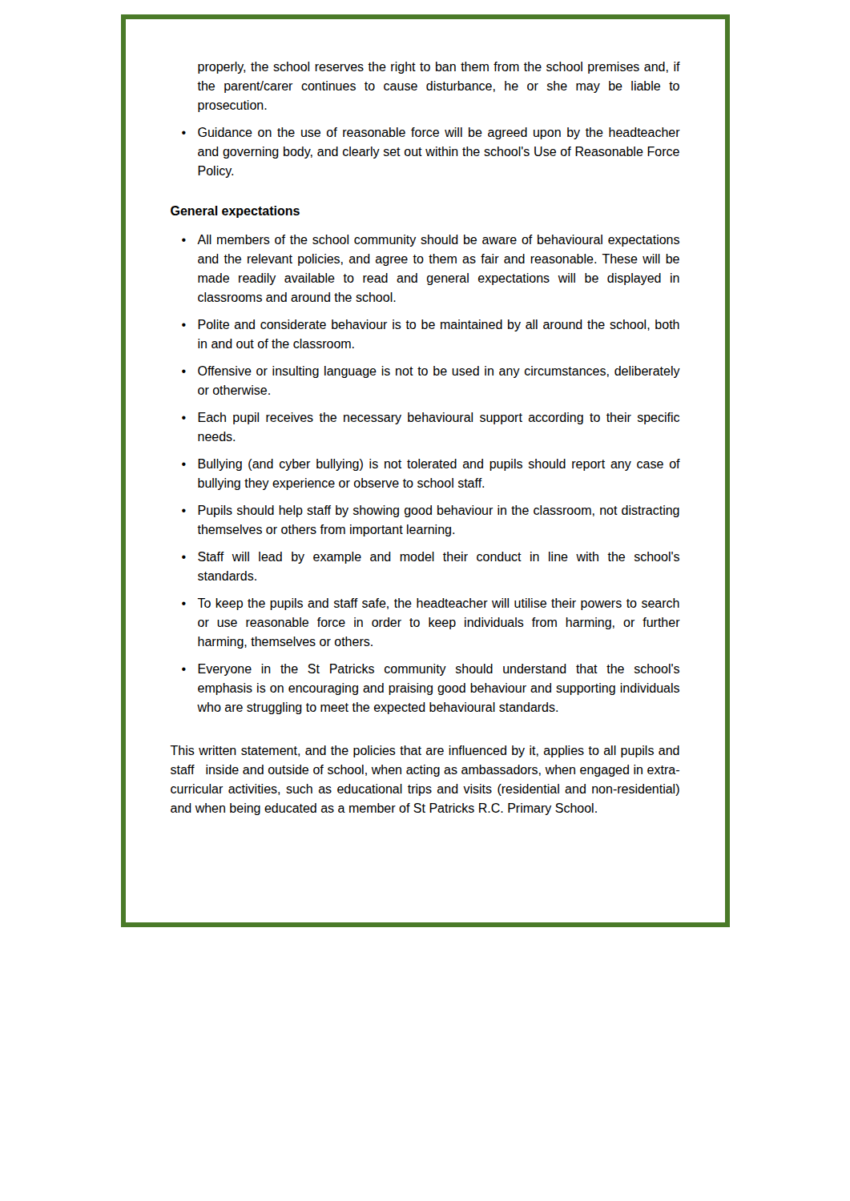properly, the school reserves the right to ban them from the school premises and, if the parent/carer continues to cause disturbance, he or she may be liable to prosecution.
Guidance on the use of reasonable force will be agreed upon by the headteacher and governing body, and clearly set out within the school's Use of Reasonable Force Policy.
General expectations
All members of the school community should be aware of behavioural expectations and the relevant policies, and agree to them as fair and reasonable. These will be made readily available to read and general expectations will be displayed in classrooms and around the school.
Polite and considerate behaviour is to be maintained by all around the school, both in and out of the classroom.
Offensive or insulting language is not to be used in any circumstances, deliberately or otherwise.
Each pupil receives the necessary behavioural support according to their specific needs.
Bullying (and cyber bullying) is not tolerated and pupils should report any case of bullying they experience or observe to school staff.
Pupils should help staff by showing good behaviour in the classroom, not distracting themselves or others from important learning.
Staff will lead by example and model their conduct in line with the school's standards.
To keep the pupils and staff safe, the headteacher will utilise their powers to search or use reasonable force in order to keep individuals from harming, or further harming, themselves or others.
Everyone in the St Patricks community should understand that the school's emphasis is on encouraging and praising good behaviour and supporting individuals who are struggling to meet the expected behavioural standards.
This written statement, and the policies that are influenced by it, applies to all pupils and staff inside and outside of school, when acting as ambassadors, when engaged in extra-curricular activities, such as educational trips and visits (residential and non-residential) and when being educated as a member of St Patricks R.C. Primary School.